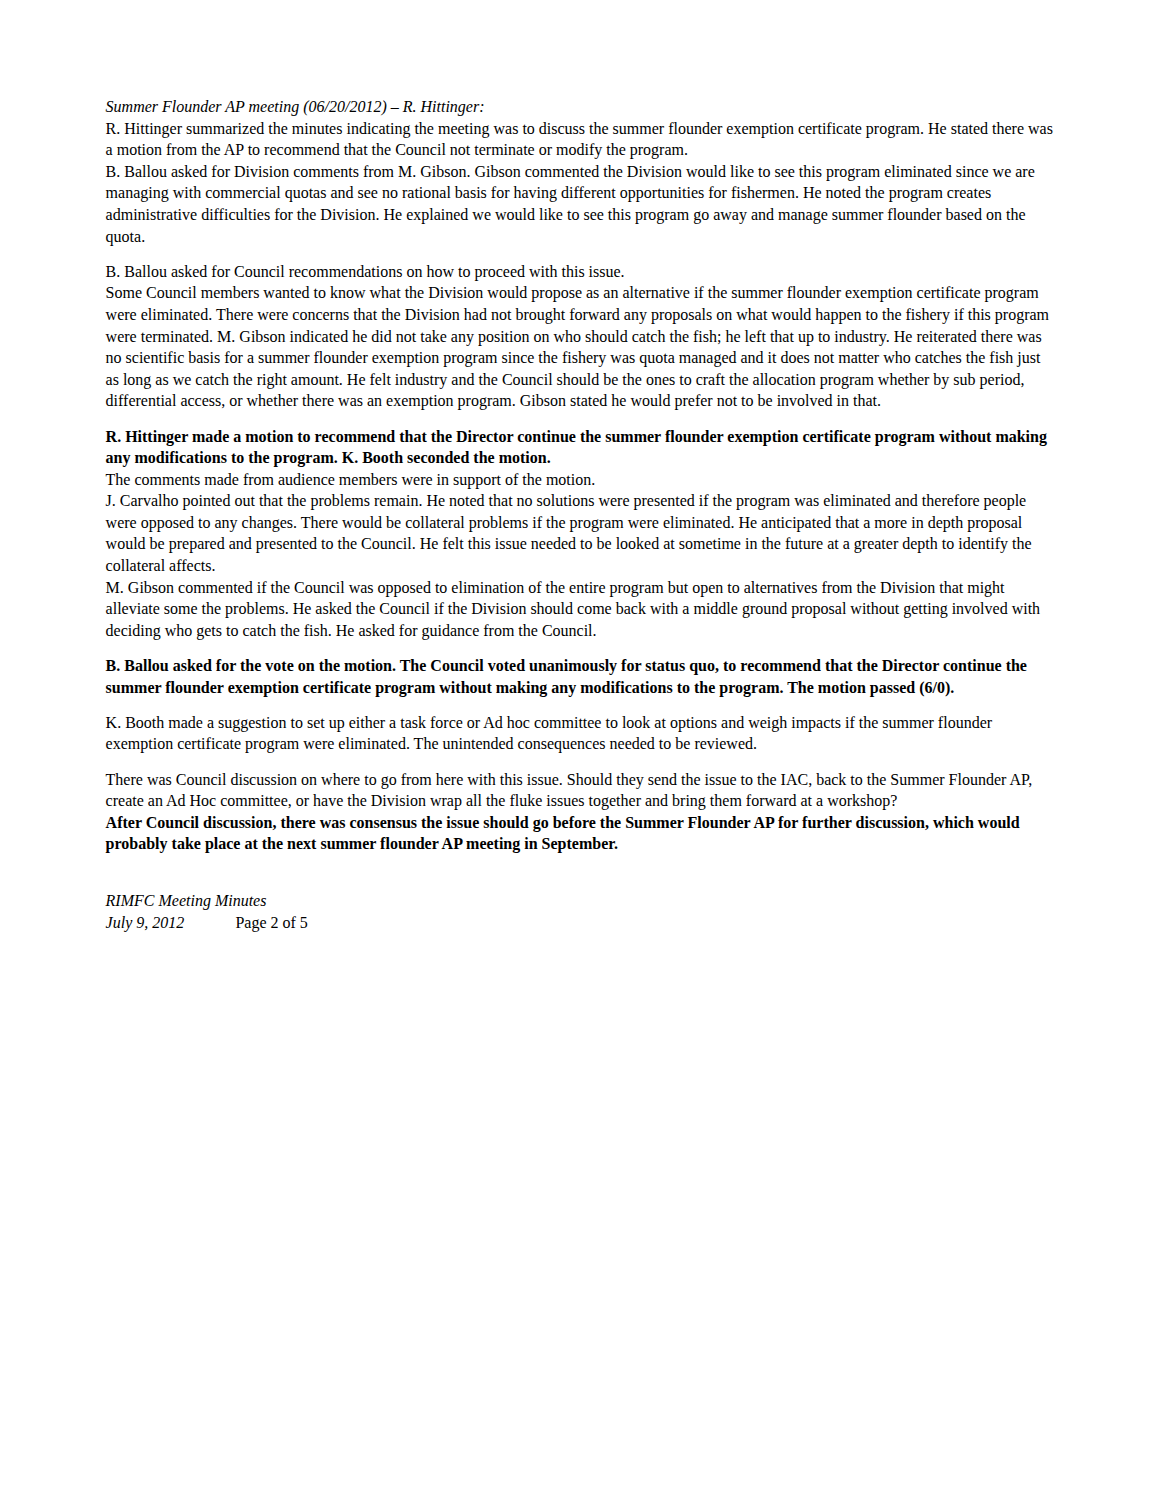Summer Flounder AP meeting (06/20/2012) – R. Hittinger:
R. Hittinger summarized the minutes indicating the meeting was to discuss the summer flounder exemption certificate program. He stated there was a motion from the AP to recommend that the Council not terminate or modify the program.
B. Ballou asked for Division comments from M. Gibson. Gibson commented the Division would like to see this program eliminated since we are managing with commercial quotas and see no rational basis for having different opportunities for fishermen. He noted the program creates administrative difficulties for the Division. He explained we would like to see this program go away and manage summer flounder based on the quota.
B. Ballou asked for Council recommendations on how to proceed with this issue.
Some Council members wanted to know what the Division would propose as an alternative if the summer flounder exemption certificate program were eliminated. There were concerns that the Division had not brought forward any proposals on what would happen to the fishery if this program were terminated. M. Gibson indicated he did not take any position on who should catch the fish; he left that up to industry. He reiterated there was no scientific basis for a summer flounder exemption program since the fishery was quota managed and it does not matter who catches the fish just as long as we catch the right amount. He felt industry and the Council should be the ones to craft the allocation program whether by sub period, differential access, or whether there was an exemption program. Gibson stated he would prefer not to be involved in that.
R. Hittinger made a motion to recommend that the Director continue the summer flounder exemption certificate program without making any modifications to the program. K. Booth seconded the motion.
The comments made from audience members were in support of the motion.
J. Carvalho pointed out that the problems remain. He noted that no solutions were presented if the program was eliminated and therefore people were opposed to any changes. There would be collateral problems if the program were eliminated. He anticipated that a more in depth proposal would be prepared and presented to the Council. He felt this issue needed to be looked at sometime in the future at a greater depth to identify the collateral affects.
M. Gibson commented if the Council was opposed to elimination of the entire program but open to alternatives from the Division that might alleviate some the problems. He asked the Council if the Division should come back with a middle ground proposal without getting involved with deciding who gets to catch the fish. He asked for guidance from the Council.
B. Ballou asked for the vote on the motion. The Council voted unanimously for status quo, to recommend that the Director continue the summer flounder exemption certificate program without making any modifications to the program. The motion passed (6/0).
K. Booth made a suggestion to set up either a task force or Ad hoc committee to look at options and weigh impacts if the summer flounder exemption certificate program were eliminated. The unintended consequences needed to be reviewed.
There was Council discussion on where to go from here with this issue. Should they send the issue to the IAC, back to the Summer Flounder AP, create an Ad Hoc committee, or have the Division wrap all the fluke issues together and bring them forward at a workshop?
After Council discussion, there was consensus the issue should go before the Summer Flounder AP for further discussion, which would probably take place at the next summer flounder AP meeting in September.
RIMFC Meeting Minutes July 9, 2012 Page 2 of 5